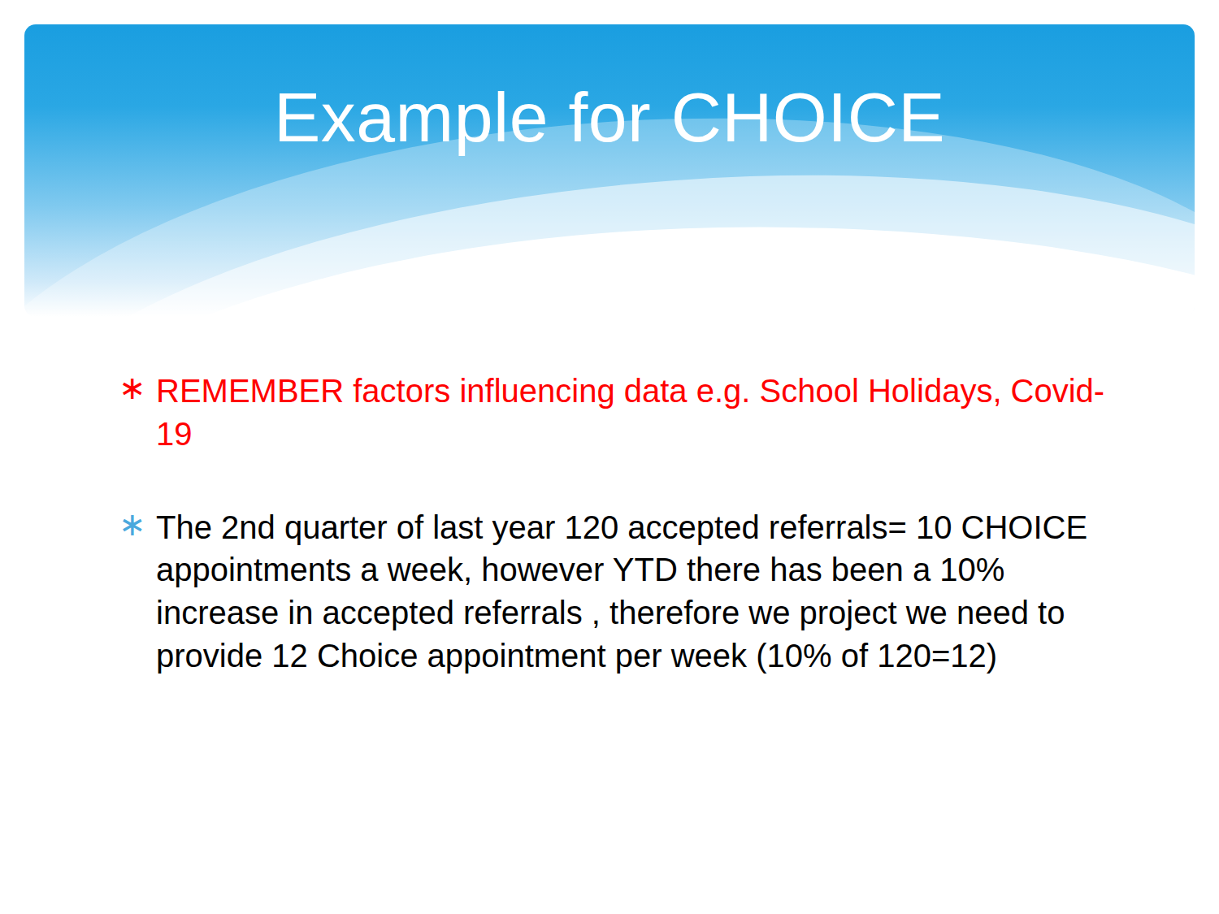Example for CHOICE
REMEMBER factors influencing data e.g. School Holidays, Covid-19
The 2nd quarter of last year 120 accepted referrals= 10 CHOICE appointments a week, however YTD there has been a 10% increase in accepted referrals , therefore we project we need to provide 12 Choice appointment per week (10% of 120=12)